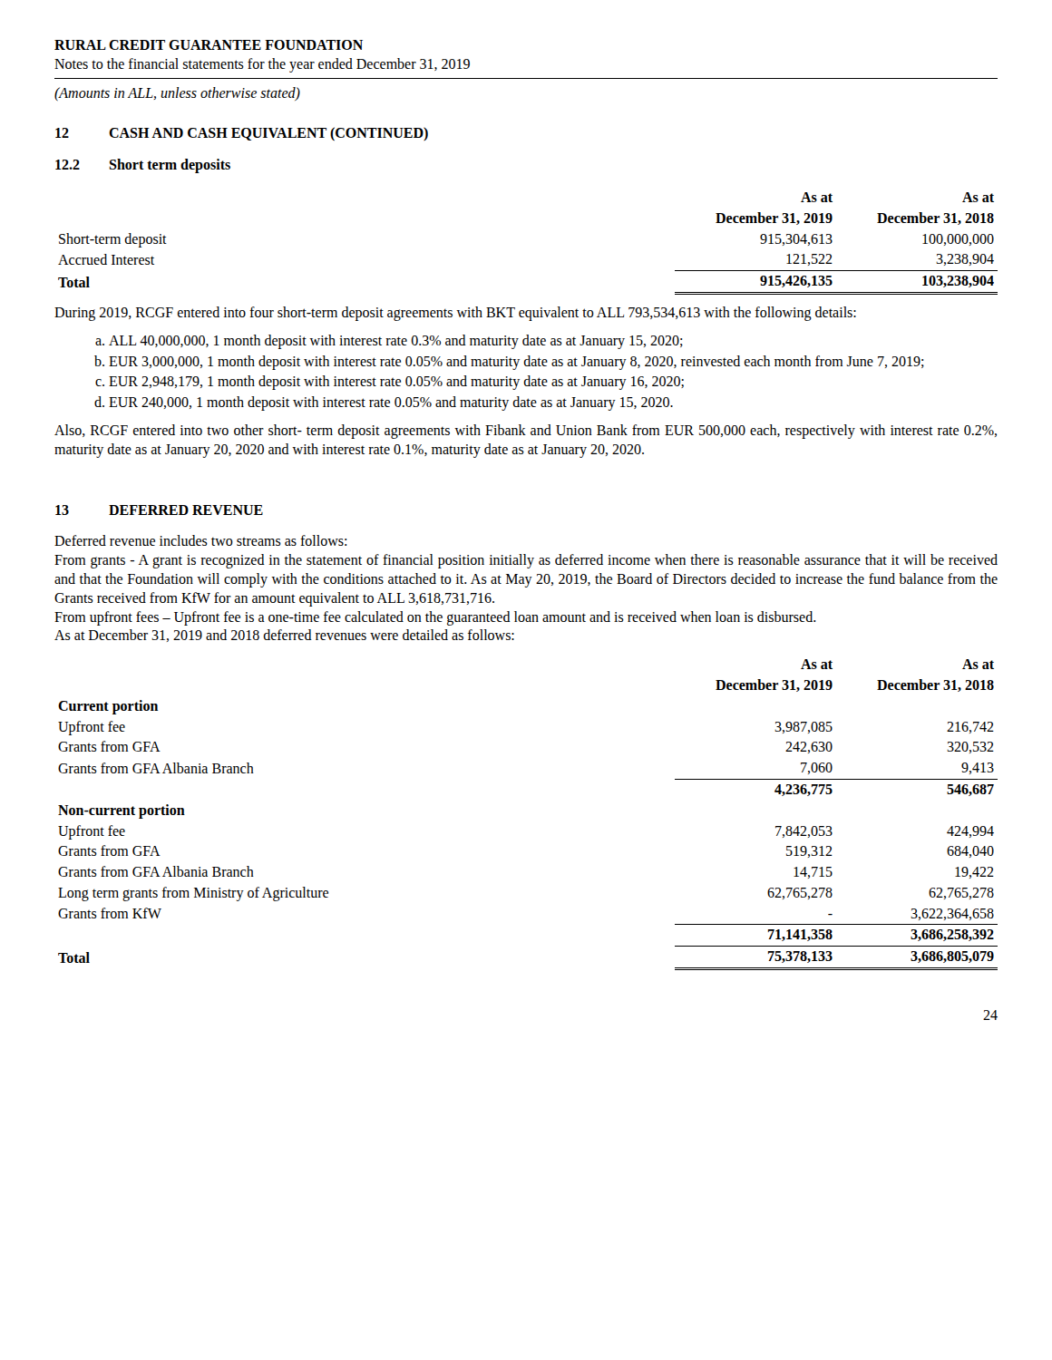RURAL CREDIT GUARANTEE FOUNDATION
Notes to the financial statements for the year ended December 31, 2019
(Amounts in ALL, unless otherwise stated)
12 CASH AND CASH EQUIVALENT (CONTINUED)
12.2 Short term deposits
| | As at | As at |
| | December 31, 2019 | December 31, 2018 |
| Short-term deposit | 915,304,613 | 100,000,000 |
| Accrued Interest | 121,522 | 3,238,904 |
| Total | 915,426,135 | 103,238,904 |
During 2019, RCGF entered into four short-term deposit agreements with BKT equivalent to ALL 793,534,613 with the following details:
ALL 40,000,000, 1 month deposit with interest rate 0.3% and maturity date as at January 15, 2020;
EUR 3,000,000, 1 month deposit with interest rate 0.05% and maturity date as at January 8, 2020, reinvested each month from June 7, 2019;
EUR 2,948,179, 1 month deposit with interest rate 0.05% and maturity date as at January 16, 2020;
EUR 240,000, 1 month deposit with interest rate 0.05% and maturity date as at January 15, 2020.
Also, RCGF entered into two other short- term deposit agreements with Fibank and Union Bank from EUR 500,000 each, respectively with interest rate 0.2%, maturity date as at January 20, 2020 and with interest rate 0.1%, maturity date as at January 20, 2020.
13 DEFERRED REVENUE
Deferred revenue includes two streams as follows:
From grants - A grant is recognized in the statement of financial position initially as deferred income when there is reasonable assurance that it will be received and that the Foundation will comply with the conditions attached to it. As at May 20, 2019, the Board of Directors decided to increase the fund balance from the Grants received from KfW for an amount equivalent to ALL 3,618,731,716.
From upfront fees – Upfront fee is a one-time fee calculated on the guaranteed loan amount and is received when loan is disbursed.
As at December 31, 2019 and 2018 deferred revenues were detailed as follows:
| | As at | As at |
| | December 31, 2019 | December 31, 2018 |
| Current portion | | |
| Upfront fee | 3,987,085 | 216,742 |
| Grants from GFA | 242,630 | 320,532 |
| Grants from GFA Albania Branch | 7,060 | 9,413 |
| | 4,236,775 | 546,687 |
| Non-current portion | | |
| Upfront fee | 7,842,053 | 424,994 |
| Grants from GFA | 519,312 | 684,040 |
| Grants from GFA Albania Branch | 14,715 | 19,422 |
| Long term grants from Ministry of Agriculture | 62,765,278 | 62,765,278 |
| Grants from KfW | - | 3,622,364,658 |
| | 71,141,358 | 3,686,258,392 |
| Total | 75,378,133 | 3,686,805,079 |
24